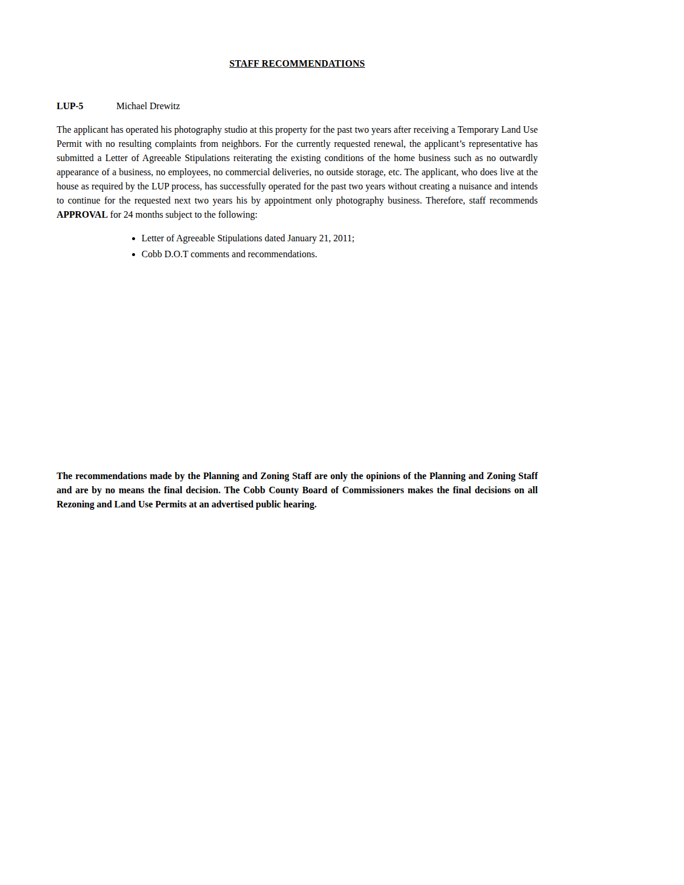STAFF RECOMMENDATIONS
LUP-5 Michael Drewitz
The applicant has operated his photography studio at this property for the past two years after receiving a Temporary Land Use Permit with no resulting complaints from neighbors. For the currently requested renewal, the applicant’s representative has submitted a Letter of Agreeable Stipulations reiterating the existing conditions of the home business such as no outwardly appearance of a business, no employees, no commercial deliveries, no outside storage, etc. The applicant, who does live at the house as required by the LUP process, has successfully operated for the past two years without creating a nuisance and intends to continue for the requested next two years his by appointment only photography business. Therefore, staff recommends APPROVAL for 24 months subject to the following:
Letter of Agreeable Stipulations dated January 21, 2011;
Cobb D.O.T comments and recommendations.
The recommendations made by the Planning and Zoning Staff are only the opinions of the Planning and Zoning Staff and are by no means the final decision. The Cobb County Board of Commissioners makes the final decisions on all Rezoning and Land Use Permits at an advertised public hearing.